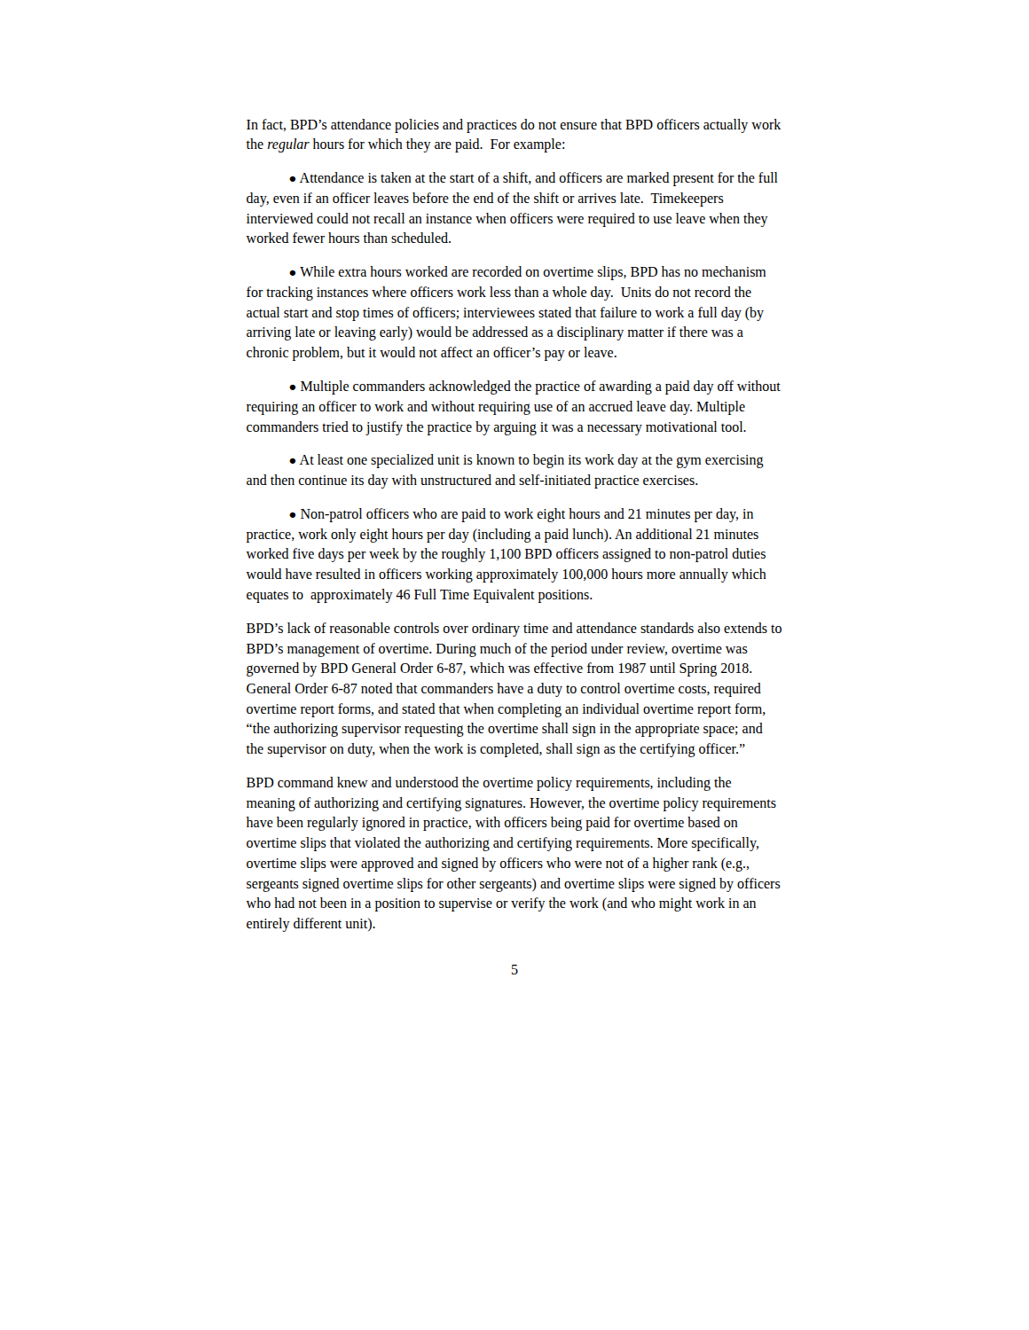In fact, BPD’s attendance policies and practices do not ensure that BPD officers actually work the regular hours for which they are paid. For example:
● Attendance is taken at the start of a shift, and officers are marked present for the full day, even if an officer leaves before the end of the shift or arrives late. Timekeepers interviewed could not recall an instance when officers were required to use leave when they worked fewer hours than scheduled.
● While extra hours worked are recorded on overtime slips, BPD has no mechanism for tracking instances where officers work less than a whole day. Units do not record the actual start and stop times of officers; interviewees stated that failure to work a full day (by arriving late or leaving early) would be addressed as a disciplinary matter if there was a chronic problem, but it would not affect an officer’s pay or leave.
● Multiple commanders acknowledged the practice of awarding a paid day off without requiring an officer to work and without requiring use of an accrued leave day. Multiple commanders tried to justify the practice by arguing it was a necessary motivational tool.
● At least one specialized unit is known to begin its work day at the gym exercising and then continue its day with unstructured and self-initiated practice exercises.
● Non-patrol officers who are paid to work eight hours and 21 minutes per day, in practice, work only eight hours per day (including a paid lunch). An additional 21 minutes worked five days per week by the roughly 1,100 BPD officers assigned to non-patrol duties would have resulted in officers working approximately 100,000 hours more annually which equates to approximately 46 Full Time Equivalent positions.
BPD’s lack of reasonable controls over ordinary time and attendance standards also extends to BPD’s management of overtime. During much of the period under review, overtime was governed by BPD General Order 6-87, which was effective from 1987 until Spring 2018. General Order 6-87 noted that commanders have a duty to control overtime costs, required overtime report forms, and stated that when completing an individual overtime report form, “the authorizing supervisor requesting the overtime shall sign in the appropriate space; and the supervisor on duty, when the work is completed, shall sign as the certifying officer.”
BPD command knew and understood the overtime policy requirements, including the meaning of authorizing and certifying signatures. However, the overtime policy requirements have been regularly ignored in practice, with officers being paid for overtime based on overtime slips that violated the authorizing and certifying requirements. More specifically, overtime slips were approved and signed by officers who were not of a higher rank (e.g., sergeants signed overtime slips for other sergeants) and overtime slips were signed by officers who had not been in a position to supervise or verify the work (and who might work in an entirely different unit).
5